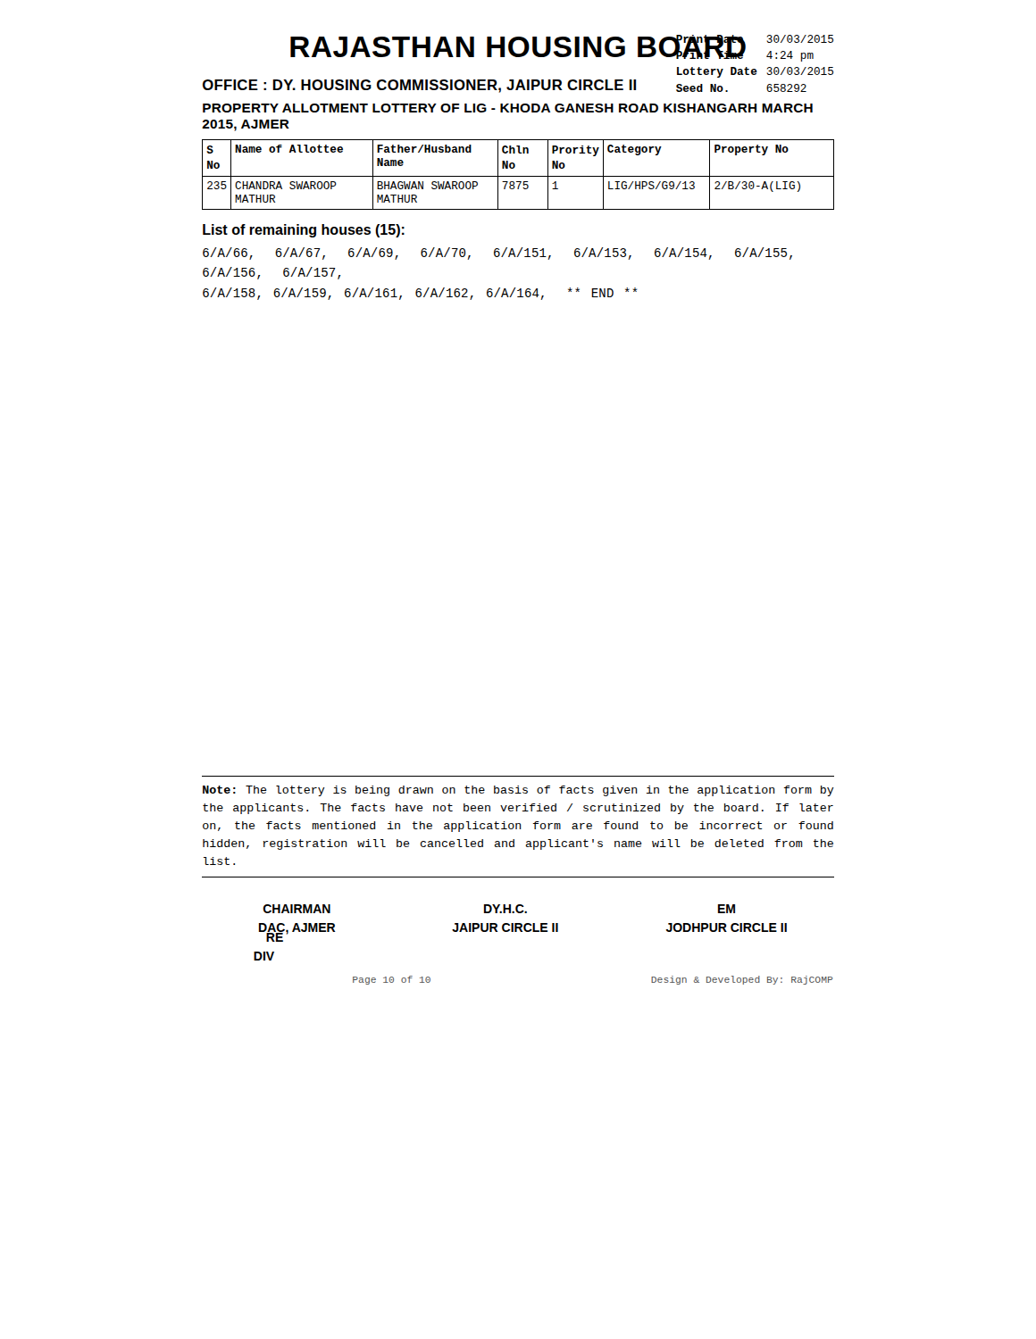RAJASTHAN HOUSING BOARD
| Print Date | 30/03/2015 |
| Print Time | 4:24 pm |
| Lottery Date | 30/03/2015 |
| Seed No. | 658292 |
OFFICE : DY. HOUSING COMMISSIONER, JAIPUR CIRCLE II
PROPERTY ALLOTMENT LOTTERY OF LIG - KHODA GANESH ROAD KISHANGARH MARCH 2015, AJMER
| S No | Name of Allottee | Father/Husband Name | Chln No | Prority No | Category | Property No |
| --- | --- | --- | --- | --- | --- | --- |
| 235 | CHANDRA SWAROOP MATHUR | BHAGWAN SWAROOP MATHUR | 7875 | 1 | LIG/HPS/G9/13 | 2/B/30-A(LIG) |
List of remaining houses (15):
6/A/66, 6/A/67, 6/A/69, 6/A/70, 6/A/151, 6/A/153, 6/A/154, 6/A/155, 6/A/156, 6/A/157,
6/A/158, 6/A/159, 6/A/161, 6/A/162, 6/A/164, ** END **
Note: The lottery is being drawn on the basis of facts given in the application form by the applicants. The facts have not been verified / scrutinized by the board. If later on, the facts mentioned in the application form are found to be incorrect or found hidden, registration will be cancelled and applicant's name will be deleted from the list.
| CHAIRMAN | DY.H.C. | EM |
| DAC, AJMER | JAIPUR CIRCLE II | JODHPUR CIRCLE II |
RE
DIV
| Page 10 of 10 | Design & Developed By: RajCOMP |